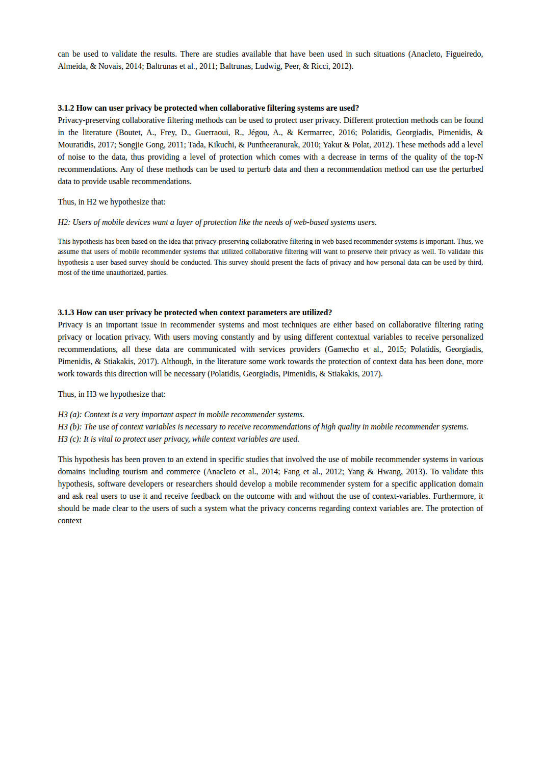can be used to validate the results. There are studies available that have been used in such situations (Anacleto, Figueiredo, Almeida, & Novais, 2014; Baltrunas et al., 2011; Baltrunas, Ludwig, Peer, & Ricci, 2012).
3.1.2 How can user privacy be protected when collaborative filtering systems are used?
Privacy-preserving collaborative filtering methods can be used to protect user privacy. Different protection methods can be found in the literature (Boutet, A., Frey, D., Guerraoui, R., Jégou, A., & Kermarrec, 2016; Polatidis, Georgiadis, Pimenidis, & Mouratidis, 2017; Songjie Gong, 2011; Tada, Kikuchi, & Puntheeranurak, 2010; Yakut & Polat, 2012). These methods add a level of noise to the data, thus providing a level of protection which comes with a decrease in terms of the quality of the top-N recommendations. Any of these methods can be used to perturb data and then a recommendation method can use the perturbed data to provide usable recommendations.
Thus, in H2 we hypothesize that:
H2: Users of mobile devices want a layer of protection like the needs of web-based systems users.
This hypothesis has been based on the idea that privacy-preserving collaborative filtering in web based recommender systems is important. Thus, we assume that users of mobile recommender systems that utilized collaborative filtering will want to preserve their privacy as well. To validate this hypothesis a user based survey should be conducted. This survey should present the facts of privacy and how personal data can be used by third, most of the time unauthorized, parties.
3.1.3 How can user privacy be protected when context parameters are utilized?
Privacy is an important issue in recommender systems and most techniques are either based on collaborative filtering rating privacy or location privacy. With users moving constantly and by using different contextual variables to receive personalized recommendations, all these data are communicated with services providers (Gamecho et al., 2015; Polatidis, Georgiadis, Pimenidis, & Stiakakis, 2017). Although, in the literature some work towards the protection of context data has been done, more work towards this direction will be necessary (Polatidis, Georgiadis, Pimenidis, & Stiakakis, 2017).
Thus, in H3 we hypothesize that:
H3 (a): Context is a very important aspect in mobile recommender systems.
H3 (b): The use of context variables is necessary to receive recommendations of high quality in mobile recommender systems.
H3 (c): It is vital to protect user privacy, while context variables are used.
This hypothesis has been proven to an extend in specific studies that involved the use of mobile recommender systems in various domains including tourism and commerce (Anacleto et al., 2014; Fang et al., 2012; Yang & Hwang, 2013). To validate this hypothesis, software developers or researchers should develop a mobile recommender system for a specific application domain and ask real users to use it and receive feedback on the outcome with and without the use of context-variables. Furthermore, it should be made clear to the users of such a system what the privacy concerns regarding context variables are. The protection of context